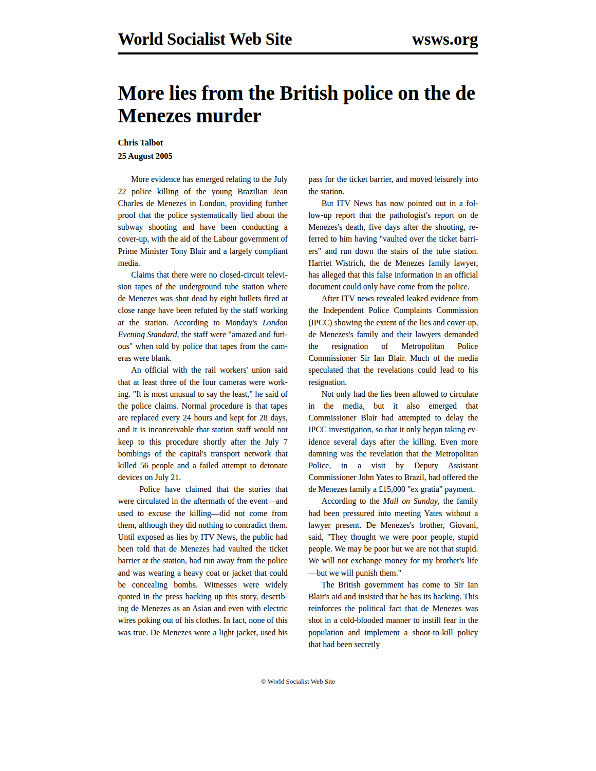World Socialist Web Site
wsws.org
More lies from the British police on the de Menezes murder
Chris Talbot
25 August 2005
More evidence has emerged relating to the July 22 police killing of the young Brazilian Jean Charles de Menezes in London, providing further proof that the police systematically lied about the subway shooting and have been conducting a cover-up, with the aid of the Labour government of Prime Minister Tony Blair and a largely compliant media.
Claims that there were no closed-circuit television tapes of the underground tube station where de Menezes was shot dead by eight bullets fired at close range have been refuted by the staff working at the station. According to Monday's London Evening Standard, the staff were "amazed and furious" when told by police that tapes from the cameras were blank.
An official with the rail workers' union said that at least three of the four cameras were working. "It is most unusual to say the least," he said of the police claims. Normal procedure is that tapes are replaced every 24 hours and kept for 28 days, and it is inconceivable that station staff would not keep to this procedure shortly after the July 7 bombings of the capital's transport network that killed 56 people and a failed attempt to detonate devices on July 21.
Police have claimed that the stories that were circulated in the aftermath of the event—and used to excuse the killing—did not come from them, although they did nothing to contradict them. Until exposed as lies by ITV News, the public had been told that de Menezes had vaulted the ticket barrier at the station, had run away from the police and was wearing a heavy coat or jacket that could be concealing bombs. Witnesses were widely quoted in the press backing up this story, describing de Menezes as an Asian and even with electric wires poking out of his clothes. In fact, none of this was true. De Menezes wore a light jacket, used his pass for the ticket barrier, and moved leisurely into the station.
But ITV News has now pointed out in a follow-up report that the pathologist's report on de Menezes's death, five days after the shooting, referred to him having "vaulted over the ticket barriers" and run down the stairs of the tube station. Harriet Wistrich, the de Menezes family lawyer, has alleged that this false information in an official document could only have come from the police.
After ITV news revealed leaked evidence from the Independent Police Complaints Commission (IPCC) showing the extent of the lies and cover-up, de Menezes's family and their lawyers demanded the resignation of Metropolitan Police Commissioner Sir Ian Blair. Much of the media speculated that the revelations could lead to his resignation.
Not only had the lies been allowed to circulate in the media, but it also emerged that Commissioner Blair had attempted to delay the IPCC investigation, so that it only began taking evidence several days after the killing. Even more damning was the revelation that the Metropolitan Police, in a visit by Deputy Assistant Commissioner John Yates to Brazil, had offered the de Menezes family a £15,000 "ex gratia" payment.
According to the Mail on Sunday, the family had been pressured into meeting Yates without a lawyer present. De Menezes's brother, Giovani, said, "They thought we were poor people, stupid people. We may be poor but we are not that stupid. We will not exchange money for my brother's life—but we will punish them."
The British government has come to Sir Ian Blair's aid and insisted that he has its backing. This reinforces the political fact that de Menezes was shot in a cold-blooded manner to instill fear in the population and implement a shoot-to-kill policy that had been secretly
© World Socialist Web Site